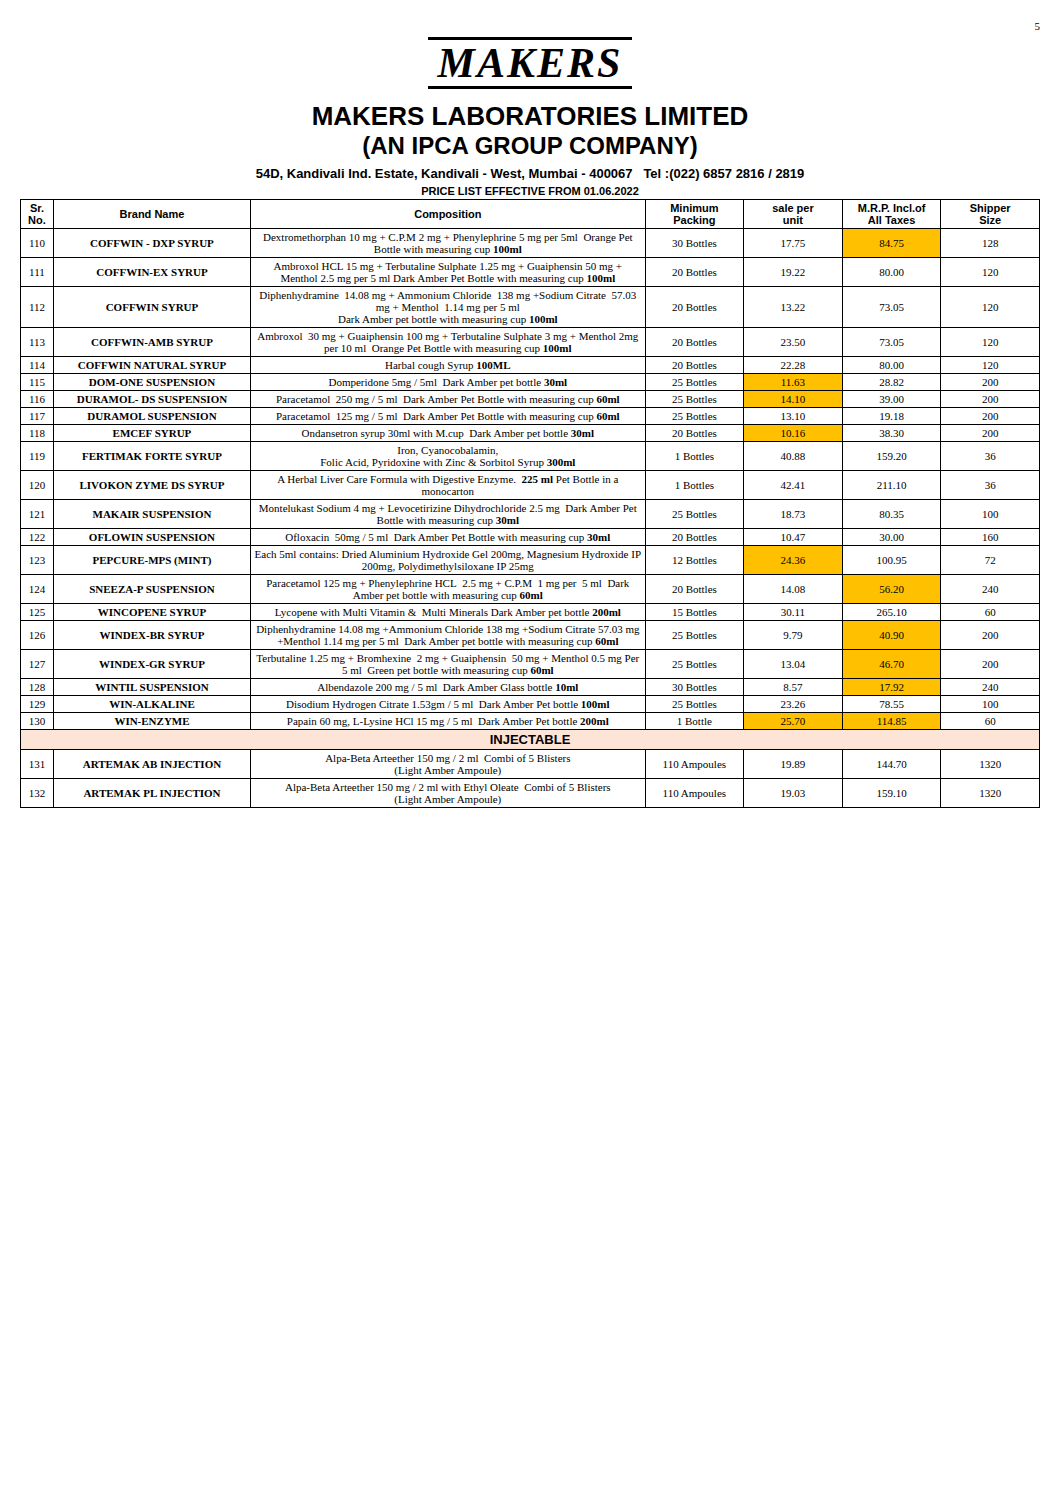5
MAKERS
MAKERS LABORATORIES LIMITED
(AN IPCA GROUP COMPANY)
54D, Kandivali Ind. Estate, Kandivali - West, Mumbai - 400067 Tel :(022) 6857 2816 / 2819
PRICE LIST EFFECTIVE FROM 01.06.2022
| Sr. No. | Brand Name | Composition | Minimum Packing | sale per unit | M.R.P. Incl.of All Taxes | Shipper Size |
| --- | --- | --- | --- | --- | --- | --- |
| 110 | COFFWIN - DXP SYRUP | Dextromethorphan 10 mg + C.P.M 2 mg + Phenylephrine 5 mg per 5ml Orange Pet Bottle with measuring cup 100ml | 30 Bottles | 17.75 | 84.75 | 128 |
| 111 | COFFWIN-EX SYRUP | Ambroxol HCL 15 mg + Terbutaline Sulphate 1.25 mg + Guaiphensin 50 mg + Menthol 2.5 mg per 5 ml Dark Amber Pet Bottle with measuring cup 100ml | 20 Bottles | 19.22 | 80.00 | 120 |
| 112 | COFFWIN SYRUP | Diphenhydramine 14.08 mg + Ammonium Chloride 138 mg +Sodium Citrate 57.03 mg + Menthol 1.14 mg per 5 ml Dark Amber pet bottle with measuring cup 100ml | 20 Bottles | 13.22 | 73.05 | 120 |
| 113 | COFFWIN-AMB SYRUP | Ambroxol 30 mg + Guaiphensin 100 mg + Terbutaline Sulphate 3 mg + Menthol 2mg per 10 ml Orange Pet Bottle with measuring cup 100ml | 20 Bottles | 23.50 | 73.05 | 120 |
| 114 | COFFWIN NATURAL SYRUP | Harbal cough Syrup 100ML | 20 Bottles | 22.28 | 80.00 | 120 |
| 115 | DOM-ONE SUSPENSION | Domperidone 5mg / 5ml Dark Amber pet bottle 30ml | 25 Bottles | 11.63 | 28.82 | 200 |
| 116 | DURAMOL- DS SUSPENSION | Paracetamol 250 mg / 5 ml Dark Amber Pet Bottle with measuring cup 60ml | 25 Bottles | 14.10 | 39.00 | 200 |
| 117 | DURAMOL SUSPENSION | Paracetamol 125 mg / 5 ml Dark Amber Pet Bottle with measuring cup 60ml | 25 Bottles | 13.10 | 19.18 | 200 |
| 118 | EMCEF SYRUP | Ondansetron syrup 30ml with M.cup Dark Amber pet bottle 30ml | 20 Bottles | 10.16 | 38.30 | 200 |
| 119 | FERTIMAK FORTE SYRUP | Iron, Cyanocobalamin, Folic Acid, Pyridoxine with Zinc & Sorbitol Syrup 300ml | 1 Bottles | 40.88 | 159.20 | 36 |
| 120 | LIVOKON ZYME DS SYRUP | A Herbal Liver Care Formula with Digestive Enzyme. 225 ml Pet Bottle in a monocarton | 1 Bottles | 42.41 | 211.10 | 36 |
| 121 | MAKAIR SUSPENSION | Montelukast Sodium 4 mg + Levocetirizine Dihydrochloride 2.5 mg Dark Amber Pet Bottle with measuring cup 30ml | 25 Bottles | 18.73 | 80.35 | 100 |
| 122 | OFLOWIN SUSPENSION | Ofloxacin 50mg / 5 ml Dark Amber Pet Bottle with measuring cup 30ml | 20 Bottles | 10.47 | 30.00 | 160 |
| 123 | PEPCURE-MPS (MINT) | Each 5ml contains: Dried Aluminium Hydroxide Gel 200mg, Magnesium Hydroxide IP 200mg, Polydimethylsiloxane IP 25mg | 12 Bottles | 24.36 | 100.95 | 72 |
| 124 | SNEEZA-P SUSPENSION | Paracetamol 125 mg + Phenylephrine HCL 2.5 mg + C.P.M 1 mg per 5 ml Dark Amber pet bottle with measuring cup 60ml | 20 Bottles | 14.08 | 56.20 | 240 |
| 125 | WINCOPENE SYRUP | Lycopene with Multi Vitamin & Multi Minerals Dark Amber pet bottle 200ml | 15 Bottles | 30.11 | 265.10 | 60 |
| 126 | WINDEX-BR SYRUP | Diphenhydramine 14.08 mg +Ammonium Chloride 138 mg +Sodium Citrate 57.03 mg +Menthol 1.14 mg per 5 ml Dark Amber pet bottle with measuring cup 60ml | 25 Bottles | 9.79 | 40.90 | 200 |
| 127 | WINDEX-GR SYRUP | Terbutaline 1.25 mg + Bromhexine 2 mg + Guaiphensin 50 mg + Menthol 0.5 mg Per 5 ml Green pet bottle with measuring cup 60ml | 25 Bottles | 13.04 | 46.70 | 200 |
| 128 | WINTIL SUSPENSION | Albendazole 200 mg / 5 ml Dark Amber Glass bottle 10ml | 30 Bottles | 8.57 | 17.92 | 240 |
| 129 | WIN-ALKALINE | Disodium Hydrogen Citrate 1.53gm / 5 ml Dark Amber Pet bottle 100ml | 25 Bottles | 23.26 | 78.55 | 100 |
| 130 | WIN-ENZYME | Papain 60 mg, L-Lysine HCl 15 mg / 5 ml Dark Amber Pet bottle 200ml | 1 Bottle | 25.70 | 114.85 | 60 |
| INJECTABLE |
| 131 | ARTEMAK AB INJECTION | Alpa-Beta Arteether 150 mg / 2 ml Combi of 5 Blisters (Light Amber Ampoule) | 110 Ampoules | 19.89 | 144.70 | 1320 |
| 132 | ARTEMAK PL INJECTION | Alpa-Beta Arteether 150 mg / 2 ml with Ethyl Oleate Combi of 5 Blisters (Light Amber Ampoule) | 110 Ampoules | 19.03 | 159.10 | 1320 |